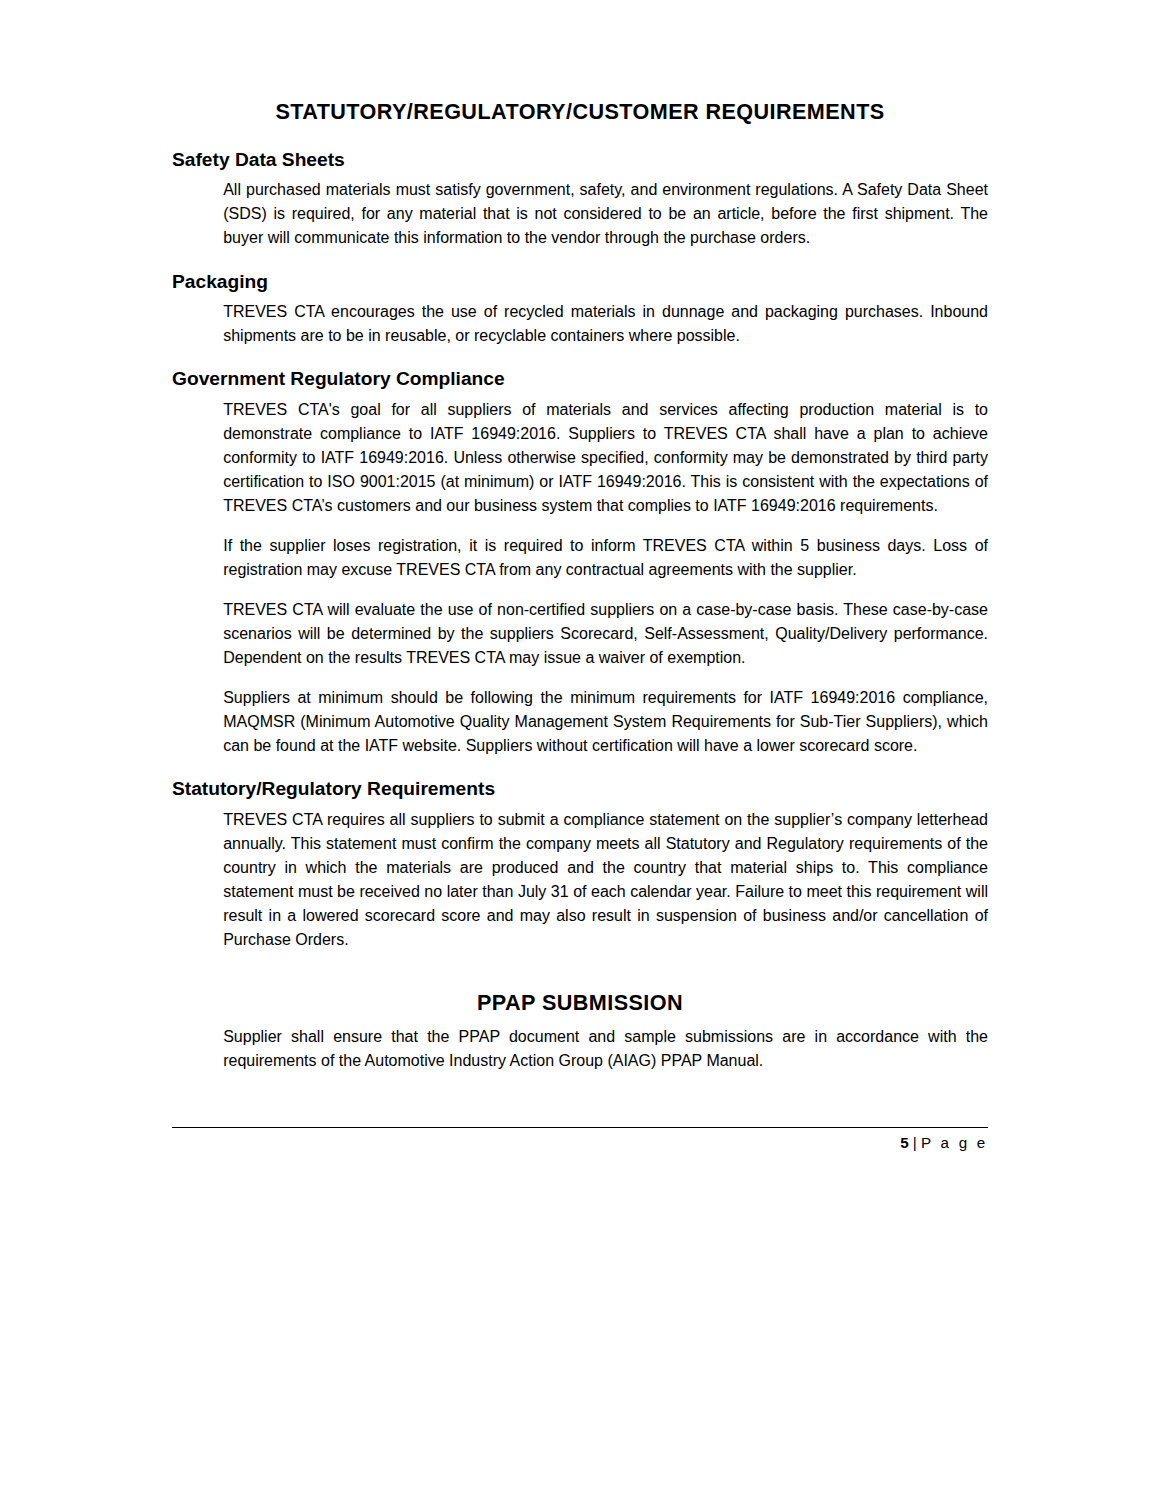STATUTORY/REGULATORY/CUSTOMER REQUIREMENTS
Safety Data Sheets
All purchased materials must satisfy government, safety, and environment regulations. A Safety Data Sheet (SDS) is required, for any material that is not considered to be an article, before the first shipment. The buyer will communicate this information to the vendor through the purchase orders.
Packaging
TREVES CTA encourages the use of recycled materials in dunnage and packaging purchases. Inbound shipments are to be in reusable, or recyclable containers where possible.
Government Regulatory Compliance
TREVES CTA's goal for all suppliers of materials and services affecting production material is to demonstrate compliance to IATF 16949:2016. Suppliers to TREVES CTA shall have a plan to achieve conformity to IATF 16949:2016. Unless otherwise specified, conformity may be demonstrated by third party certification to ISO 9001:2015 (at minimum) or IATF 16949:2016. This is consistent with the expectations of TREVES CTA’s customers and our business system that complies to IATF 16949:2016 requirements.
If the supplier loses registration, it is required to inform TREVES CTA within 5 business days. Loss of registration may excuse TREVES CTA from any contractual agreements with the supplier.
TREVES CTA will evaluate the use of non-certified suppliers on a case-by-case basis. These case-by-case scenarios will be determined by the suppliers Scorecard, Self-Assessment, Quality/Delivery performance. Dependent on the results TREVES CTA may issue a waiver of exemption.
Suppliers at minimum should be following the minimum requirements for IATF 16949:2016 compliance, MAQMSR (Minimum Automotive Quality Management System Requirements for Sub-Tier Suppliers), which can be found at the IATF website. Suppliers without certification will have a lower scorecard score.
Statutory/Regulatory Requirements
TREVES CTA requires all suppliers to submit a compliance statement on the supplier’s company letterhead annually. This statement must confirm the company meets all Statutory and Regulatory requirements of the country in which the materials are produced and the country that material ships to. This compliance statement must be received no later than July 31 of each calendar year. Failure to meet this requirement will result in a lowered scorecard score and may also result in suspension of business and/or cancellation of Purchase Orders.
PPAP SUBMISSION
Supplier shall ensure that the PPAP document and sample submissions are in accordance with the requirements of the Automotive Industry Action Group (AIAG) PPAP Manual.
5 | P a g e